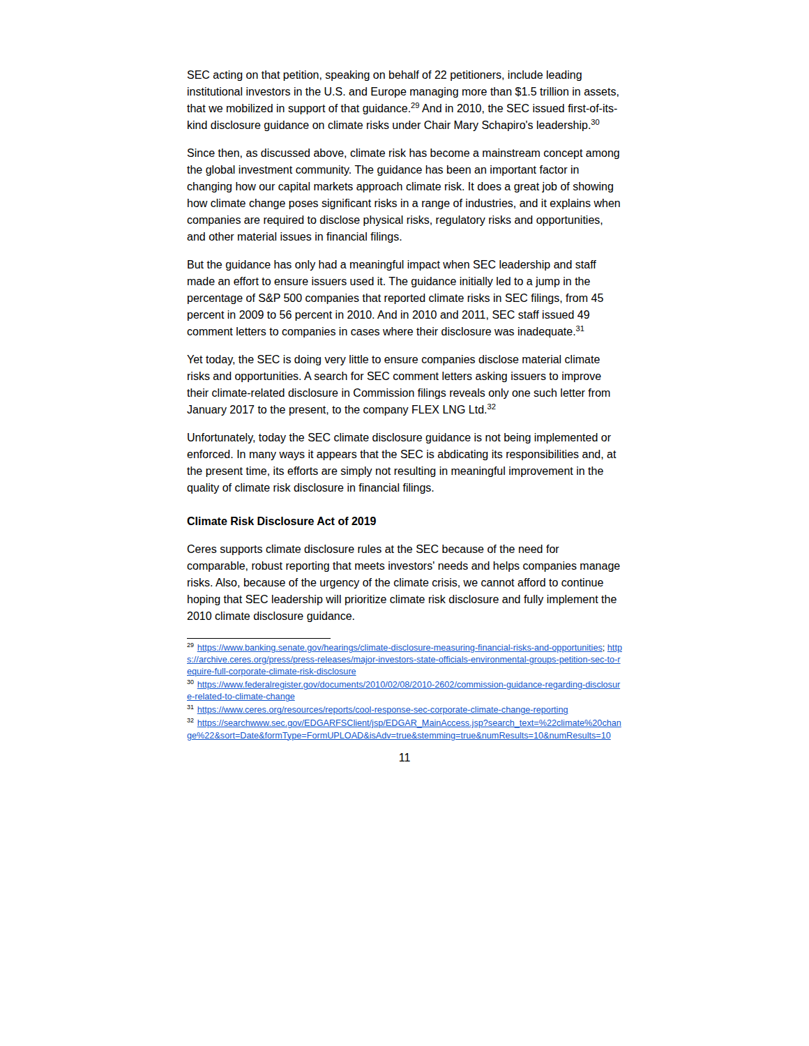SEC acting on that petition, speaking on behalf of 22 petitioners, include leading institutional investors in the U.S. and Europe managing more than $1.5 trillion in assets, that we mobilized in support of that guidance.29 And in 2010, the SEC issued first-of-its-kind disclosure guidance on climate risks under Chair Mary Schapiro's leadership.30
Since then, as discussed above, climate risk has become a mainstream concept among the global investment community. The guidance has been an important factor in changing how our capital markets approach climate risk. It does a great job of showing how climate change poses significant risks in a range of industries, and it explains when companies are required to disclose physical risks, regulatory risks and opportunities, and other material issues in financial filings.
But the guidance has only had a meaningful impact when SEC leadership and staff made an effort to ensure issuers used it. The guidance initially led to a jump in the percentage of S&P 500 companies that reported climate risks in SEC filings, from 45 percent in 2009 to 56 percent in 2010. And in 2010 and 2011, SEC staff issued 49 comment letters to companies in cases where their disclosure was inadequate.31
Yet today, the SEC is doing very little to ensure companies disclose material climate risks and opportunities. A search for SEC comment letters asking issuers to improve their climate-related disclosure in Commission filings reveals only one such letter from January 2017 to the present, to the company FLEX LNG Ltd.32
Unfortunately, today the SEC climate disclosure guidance is not being implemented or enforced. In many ways it appears that the SEC is abdicating its responsibilities and, at the present time, its efforts are simply not resulting in meaningful improvement in the quality of climate risk disclosure in financial filings.
Climate Risk Disclosure Act of 2019
Ceres supports climate disclosure rules at the SEC because of the need for comparable, robust reporting that meets investors' needs and helps companies manage risks. Also, because of the urgency of the climate crisis, we cannot afford to continue hoping that SEC leadership will prioritize climate risk disclosure and fully implement the 2010 climate disclosure guidance.
29 https://www.banking.senate.gov/hearings/climate-disclosure-measuring-financial-risks-and-opportunities; https://archive.ceres.org/press/press-releases/major-investors-state-officials-environmental-groups-petition-sec-to-require-full-corporate-climate-risk-disclosure
30 https://www.federalregister.gov/documents/2010/02/08/2010-2602/commission-guidance-regarding-disclosure-related-to-climate-change
31 https://www.ceres.org/resources/reports/cool-response-sec-corporate-climate-change-reporting
32 https://searchwww.sec.gov/EDGARFSClient/jsp/EDGAR_MainAccess.jsp?search_text=%22climate%20change%22&sort=Date&formType=FormUPLOAD&isAdv=true&stemming=true&numResults=10&numResults=10
11